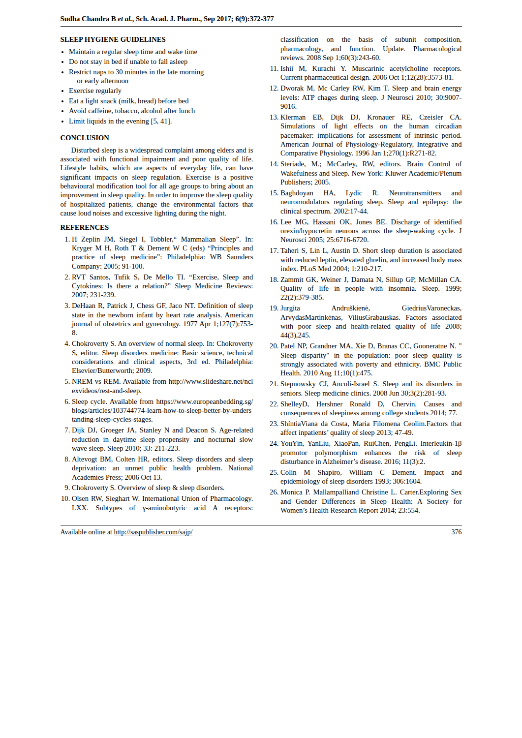Sudha Chandra B et al., Sch. Acad. J. Pharm., Sep 2017; 6(9):372-377
Sleep Hygiene Guidelines
Maintain a regular sleep time and wake time
Do not stay in bed if unable to fall asleep
Restrict naps to 30 minutes in the late morning or early afternoon
Exercise regularly
Eat a light snack (milk, bread) before bed
Avoid caffeine, tobacco, alcohol after lunch
Limit liquids in the evening [5, 41].
Conclusion
Disturbed sleep is a widespread complaint among elders and is associated with functional impairment and poor quality of life. Lifestyle habits, which are aspects of everyday life, can have significant impacts on sleep regulation. Exercise is a positive behavioural modification tool for all age groups to bring about an improvement in sleep quality. In order to improve the sleep quality of hospitalized patients, change the environmental factors that cause loud noises and excessive lighting during the night.
References
H Zeplin JM, Siegel I, Tobbler,“ Mammalian Sleep”. In: Kryger M H, Roth T & Dement W C (eds) “Principles and practice of sleep medicine”: Philadelphia: WB Saunders Company: 2005; 91-100.
RVT Santos, Tufik S, De Mello TI. “Exercise, Sleep and Cytokines: Is there a relation?” Sleep Medicine Reviews: 2007; 231-239.
DeHaan R, Patrick J, Chess GF, Jaco NT. Definition of sleep state in the newborn infant by heart rate analysis. American journal of obstetrics and gynecology. 1977 Apr 1;127(7):753-8.
Chokroverty S. An overview of normal sleep. In: Chokroverty S, editor. Sleep disorders medicine: Basic science, technical considerations and clinical aspects, 3rd ed. Philadelphia: Elsevier/Butterworth; 2009.
NREM vs REM. Available from http://www.slideshare.net/nclexvideos/rest-and-sleep.
Sleep cycle. Available from https://www.europeanbedding.sg/blogs/articles/103744774-learn-how-to-sleep-better-by-understanding-sleep-cycles-stages.
Dijk DJ, Groeger JA, Stanley N and Deacon S. Age-related reduction in daytime sleep propensity and nocturnal slow wave sleep. Sleep 2010; 33: 211-223.
Altevogt BM, Colten HR, editors. Sleep disorders and sleep deprivation: an unmet public health problem. National Academies Press; 2006 Oct 13.
Chokroverty S. Overview of sleep & sleep disorders.
Olsen RW, Sieghart W. International Union of Pharmacology. LXX. Subtypes of γ-aminobutyric acid A receptors: classification on the basis of subunit composition, pharmacology, and function. Update. Pharmacological reviews. 2008 Sep 1;60(3):243-60.
Ishii M, Kurachi Y. Muscarinic acetylcholine receptors. Current pharmaceutical design. 2006 Oct 1;12(28):3573-81.
Dworak M, Mc Carley RW, Kim T. Sleep and brain energy levels: ATP chages during sleep. J Neurosci 2010; 30:9007-9016.
Klerman EB, Dijk DJ, Kronauer RE, Czeisler CA. Simulations of light effects on the human circadian pacemaker: implications for assessment of intrinsic period. American Journal of Physiology-Regulatory, Integrative and Comparative Physiology. 1996 Jan 1;270(1):R271-82.
Steriade, M.; McCarley, RW, editors. Brain Control of Wakefulness and Sleep. New York: Kluwer Academic/Plenum Publishers; 2005.
Baghdoyan HA, Lydic R. Neurotransmitters and neuromodulators regulating sleep. Sleep and epilepsy: the clinical spectrum. 2002:17-44.
Lee MG, Hassani OK, Jones BE. Discharge of identified orexin/hypocretin neurons across the sleep-waking cycle. J Neurosci 2005; 25:6716-6720.
Taheri S, Lin L, Austin D. Short sleep duration is associated with reduced leptin, elevated ghrelin, and increased body mass index. PLoS Med 2004; 1:210-217.
Zammit GK, Weiner J, Damata N, Sillup GP, McMillan CA. Quality of life in people with insomnia. Sleep. 1999; 22(2):379-385.
Jurgita Andruškienė, GiedriusVaroneckas, ArvydasMartinkėnas, ViliusGrabauskas. Factors associated with poor sleep and health-related quality of life 2008; 44(3),245.
Patel NP, Grandner MA, Xie D, Branas CC, Gooneratne N. " Sleep disparity" in the population: poor sleep quality is strongly associated with poverty and ethnicity. BMC Public Health. 2010 Aug 11;10(1):475.
Stepnowsky CJ, Ancoli-Israel S. Sleep and its disorders in seniors. Sleep medicine clinics. 2008 Jun 30;3(2):281-93.
ShelleyD, Hershner Ronald D, Chervin. Causes and consequences of sleepiness among college students 2014; 77.
ShíntiaViana da Costa, Maria Filomena Ceolim.Factors that affect inpatients’ quality of sleep 2013; 47-49.
YouYin, YanLiu, XiaoPan, RuiChen, PengLi. Interleukin-1β promotor polymorphism enhances the risk of sleep disturbance in Alzheimer’s disease. 2016; 11(3):2.
Colin M Shapiro, William C Dement. Impact and epidemiology of sleep disorders 1993; 306:1604.
Monica P. Mallampalliand Christine L. Carter.Exploring Sex and Gender Differences in Sleep Health: A Society for Women’s Health Research Report 2014; 23:554.
Available online at http://saspublisher.com/sajp/ 376